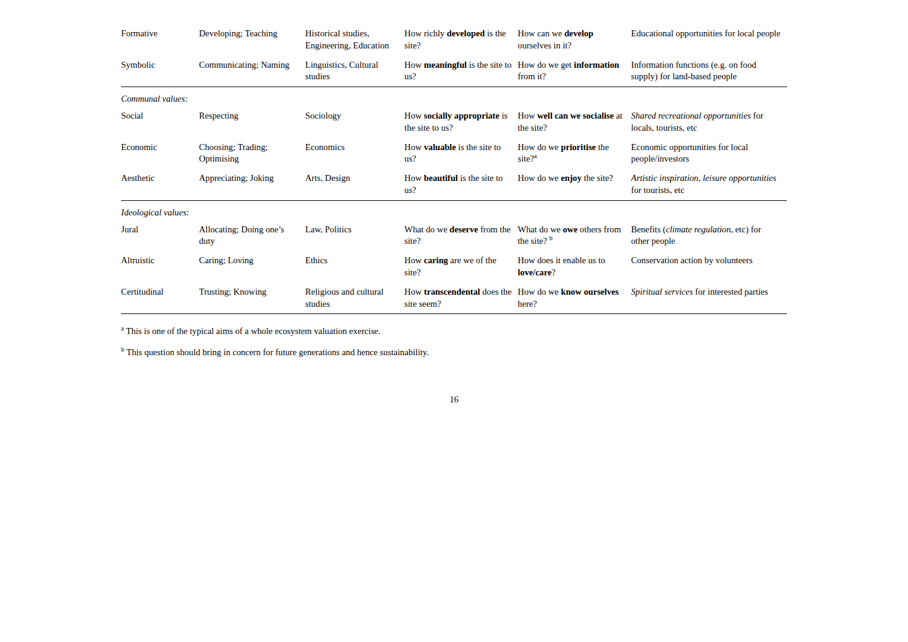| Formative | Developing; Teaching | Historical studies, Engineering, Education | How richly developed is the site? | How can we develop ourselves in it? | Educational opportunities for local people |
| Symbolic | Communicating; Naming | Linguistics, Cultural studies | How meaningful is the site to us? | How do we get information from it? | Information functions (e.g. on food supply) for land-based people |
| Communal values: |
| Social | Respecting | Sociology | How socially appropriate is the site to us? | How well can we socialise at the site? | Shared recreational opportunities for locals, tourists, etc |
| Economic | Choosing; Trading; Optimising | Economics | How valuable is the site to us? | How do we prioritise the site? a | Economic opportunities for local people/investors |
| Aesthetic | Appreciating; Joking | Arts, Design | How beautiful is the site to us? | How do we enjoy the site? | Artistic inspiration , leisure opportunities for tourists, etc |
| Ideological values: |
| Jural | Allocating; Doing one’s duty | Law, Politics | What do we deserve from the site? | What do we owe others from the site? b | Benefits ( climate regulation , etc) for other people |
| Altruistic | Caring; Loving | Ethics | How caring are we of the site? | How does it enable us to love/care ? | Conservation action by volunteers |
| Certitudinal | Trusting; Knowing | Religious and cultural studies | How transcendental does the site seem? | How do we know ourselves here? | Spiritual services for interested parties |
a This is one of the typical aims of a whole ecosystem valuation exercise.
b This question should bring in concern for future generations and hence sustainability.
16